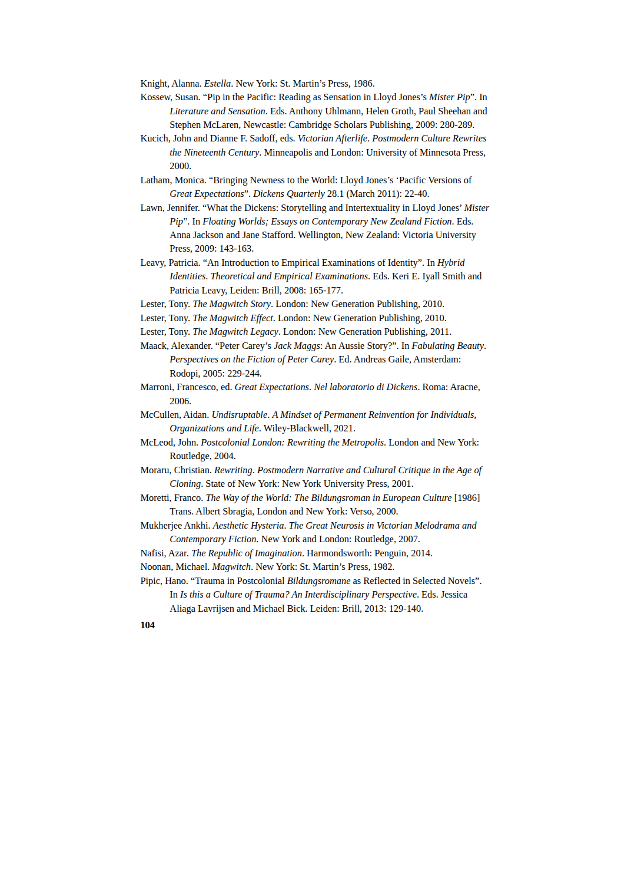Knight, Alanna. Estella. New York: St. Martin’s Press, 1986.
Kossew, Susan. “Pip in the Pacific: Reading as Sensation in Lloyd Jones’s Mister Pip”. In Literature and Sensation. Eds. Anthony Uhlmann, Helen Groth, Paul Sheehan and Stephen McLaren, Newcastle: Cambridge Scholars Publishing, 2009: 280-289.
Kucich, John and Dianne F. Sadoff, eds. Victorian Afterlife. Postmodern Culture Rewrites the Nineteenth Century. Minneapolis and London: University of Minnesota Press, 2000.
Latham, Monica. “Bringing Newness to the World: Lloyd Jones’s ‘Pacific Versions of Great Expectations”. Dickens Quarterly 28.1 (March 2011): 22-40.
Lawn, Jennifer. “What the Dickens: Storytelling and Intertextuality in Lloyd Jones’ Mister Pip”. In Floating Worlds; Essays on Contemporary New Zealand Fiction. Eds. Anna Jackson and Jane Stafford. Wellington, New Zealand: Victoria University Press, 2009: 143-163.
Leavy, Patricia. “An Introduction to Empirical Examinations of Identity”. In Hybrid Identities. Theoretical and Empirical Examinations. Eds. Keri E. Iyall Smith and Patricia Leavy, Leiden: Brill, 2008: 165-177.
Lester, Tony. The Magwitch Story. London: New Generation Publishing, 2010.
Lester, Tony. The Magwitch Effect. London: New Generation Publishing, 2010.
Lester, Tony. The Magwitch Legacy. London: New Generation Publishing, 2011.
Maack, Alexander. “Peter Carey’s Jack Maggs: An Aussie Story?”. In Fabulating Beauty. Perspectives on the Fiction of Peter Carey. Ed. Andreas Gaile, Amsterdam: Rodopi, 2005: 229-244.
Marroni, Francesco, ed. Great Expectations. Nel laboratorio di Dickens. Roma: Aracne, 2006.
McCullen, Aidan. Undisruptable. A Mindset of Permanent Reinvention for Individuals, Organizations and Life. Wiley-Blackwell, 2021.
McLeod, John. Postcolonial London: Rewriting the Metropolis. London and New York: Routledge, 2004.
Moraru, Christian. Rewriting. Postmodern Narrative and Cultural Critique in the Age of Cloning. State of New York: New York University Press, 2001.
Moretti, Franco. The Way of the World: The Bildungsroman in European Culture [1986] Trans. Albert Sbragia, London and New York: Verso, 2000.
Mukherjee Ankhi. Aesthetic Hysteria. The Great Neurosis in Victorian Melodrama and Contemporary Fiction. New York and London: Routledge, 2007.
Nafisi, Azar. The Republic of Imagination. Harmondsworth: Penguin, 2014.
Noonan, Michael. Magwitch. New York: St. Martin’s Press, 1982.
Pipic, Hano. “Trauma in Postcolonial Bildungsromane as Reflected in Selected Novels”. In Is this a Culture of Trauma? An Interdisciplinary Perspective. Eds. Jessica Aliaga Lavrijsen and Michael Bick. Leiden: Brill, 2013: 129-140.
104